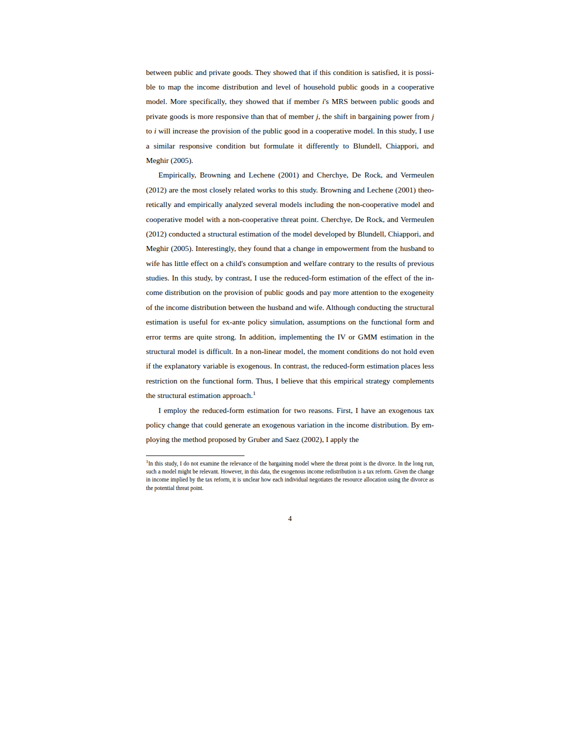between public and private goods. They showed that if this condition is satisfied, it is possible to map the income distribution and level of household public goods in a cooperative model. More specifically, they showed that if member i's MRS between public goods and private goods is more responsive than that of member j, the shift in bargaining power from j to i will increase the provision of the public good in a cooperative model. In this study, I use a similar responsive condition but formulate it differently to Blundell, Chiappori, and Meghir (2005).
Empirically, Browning and Lechene (2001) and Cherchye, De Rock, and Vermeulen (2012) are the most closely related works to this study. Browning and Lechene (2001) theoretically and empirically analyzed several models including the non-cooperative model and cooperative model with a non-cooperative threat point. Cherchye, De Rock, and Vermeulen (2012) conducted a structural estimation of the model developed by Blundell, Chiappori, and Meghir (2005). Interestingly, they found that a change in empowerment from the husband to wife has little effect on a child's consumption and welfare contrary to the results of previous studies. In this study, by contrast, I use the reduced-form estimation of the effect of the income distribution on the provision of public goods and pay more attention to the exogeneity of the income distribution between the husband and wife. Although conducting the structural estimation is useful for ex-ante policy simulation, assumptions on the functional form and error terms are quite strong. In addition, implementing the IV or GMM estimation in the structural model is difficult. In a non-linear model, the moment conditions do not hold even if the explanatory variable is exogenous. In contrast, the reduced-form estimation places less restriction on the functional form. Thus, I believe that this empirical strategy complements the structural estimation approach.1
I employ the reduced-form estimation for two reasons. First, I have an exogenous tax policy change that could generate an exogenous variation in the income distribution. By employing the method proposed by Gruber and Saez (2002), I apply the
1 In this study, I do not examine the relevance of the bargaining model where the threat point is the divorce. In the long run, such a model might be relevant. However, in this data, the exogenous income redistribution is a tax reform. Given the change in income implied by the tax reform, it is unclear how each individual negotiates the resource allocation using the divorce as the potential threat point.
4